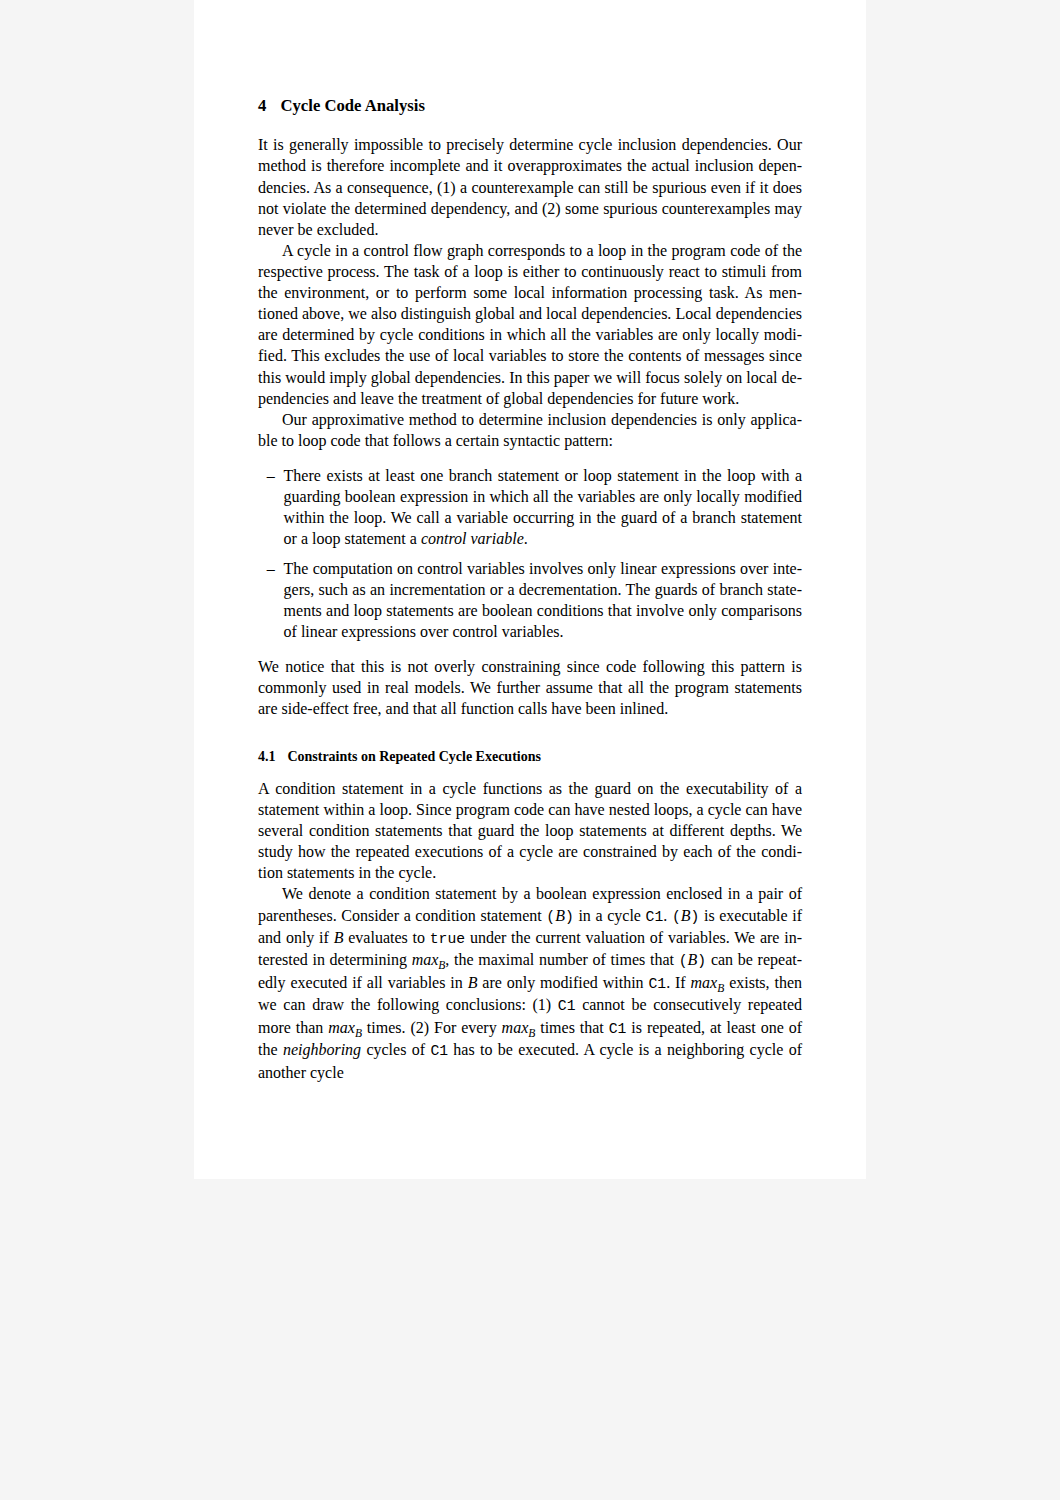4 Cycle Code Analysis
It is generally impossible to precisely determine cycle inclusion dependencies. Our method is therefore incomplete and it overapproximates the actual inclusion dependencies. As a consequence, (1) a counterexample can still be spurious even if it does not violate the determined dependency, and (2) some spurious counterexamples may never be excluded.
A cycle in a control flow graph corresponds to a loop in the program code of the respective process. The task of a loop is either to continuously react to stimuli from the environment, or to perform some local information processing task. As mentioned above, we also distinguish global and local dependencies. Local dependencies are determined by cycle conditions in which all the variables are only locally modified. This excludes the use of local variables to store the contents of messages since this would imply global dependencies. In this paper we will focus solely on local dependencies and leave the treatment of global dependencies for future work.
Our approximative method to determine inclusion dependencies is only applicable to loop code that follows a certain syntactic pattern:
There exists at least one branch statement or loop statement in the loop with a guarding boolean expression in which all the variables are only locally modified within the loop. We call a variable occurring in the guard of a branch statement or a loop statement a control variable.
The computation on control variables involves only linear expressions over integers, such as an incrementation or a decrementation. The guards of branch statements and loop statements are boolean conditions that involve only comparisons of linear expressions over control variables.
We notice that this is not overly constraining since code following this pattern is commonly used in real models. We further assume that all the program statements are side-effect free, and that all function calls have been inlined.
4.1 Constraints on Repeated Cycle Executions
A condition statement in a cycle functions as the guard on the executability of a statement within a loop. Since program code can have nested loops, a cycle can have several condition statements that guard the loop statements at different depths. We study how the repeated executions of a cycle are constrained by each of the condition statements in the cycle.
We denote a condition statement by a boolean expression enclosed in a pair of parentheses. Consider a condition statement (B) in a cycle C1. (B) is executable if and only if B evaluates to true under the current valuation of variables. We are interested in determining maxB, the maximal number of times that (B) can be repeatedly executed if all variables in B are only modified within C1. If maxB exists, then we can draw the following conclusions: (1) C1 cannot be consecutively repeated more than maxB times. (2) For every maxB times that C1 is repeated, at least one of the neighboring cycles of C1 has to be executed. A cycle is a neighboring cycle of another cycle